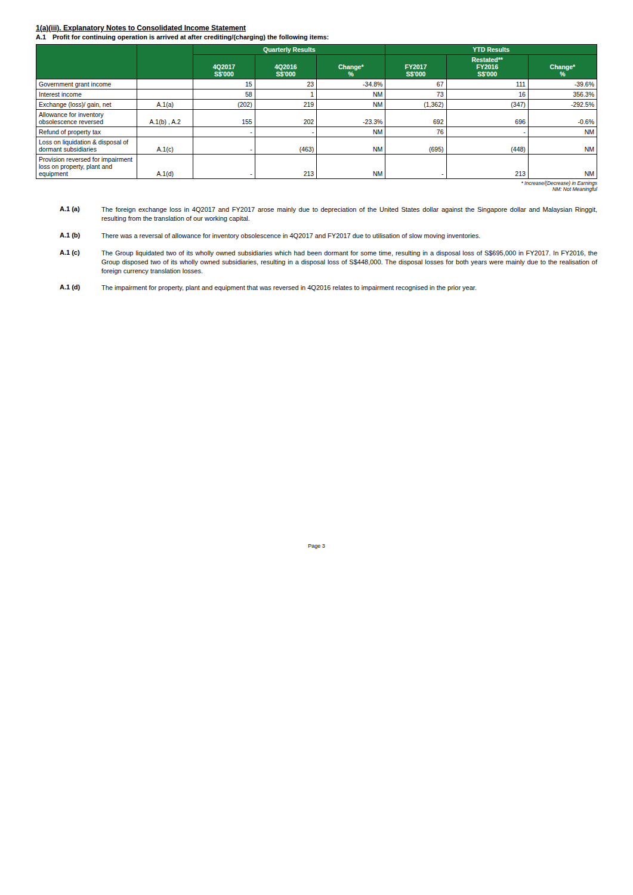1(a)(iii). Explanatory Notes to Consolidated Income Statement
A.1 Profit for continuing operation is arrived at after crediting/(charging) the following items:
| | | Quarterly Results | YTD Results |
| --- | --- | --- | --- |
| 4Q2017 S$'000 | 4Q2016 S$'000 | Change* % | FY2017 S$'000 | Restated** FY2016 S$'000 | Change* % |
| Government grant income | | 15 | 23 | -34.8% | 67 | 111 | -39.6% |
| Interest income | | 58 | 1 | NM | 73 | 16 | 356.3% |
| Exchange (loss)/ gain, net | A.1(a) | (202) | 219 | NM | (1,362) | (347) | -292.5% |
| Allowance for inventory obsolescence reversed | A.1(b) , A.2 | 155 | 202 | -23.3% | 692 | 696 | -0.6% |
| Refund of property tax | | - | - | NM | 76 | - | NM |
| Loss on liquidation & disposal of dormant subsidiaries | A.1(c) | - | (463) | NM | (695) | (448) | NM |
| Provision reversed for impairment loss on property, plant and equipment | A.1(d) | - | 213 | NM | - | 213 | NM |
* Increase/(Decrease) in Earnings
NM: Not Meaningful
A.1 (a)
The foreign exchange loss in 4Q2017 and FY2017 arose mainly due to depreciation of the United States dollar against the Singapore dollar and Malaysian Ringgit, resulting from the translation of our working capital.
A.1 (b)
There was a reversal of allowance for inventory obsolescence in 4Q2017 and FY2017 due to utilisation of slow moving inventories.
A.1 (c)
The Group liquidated two of its wholly owned subsidiaries which had been dormant for some time, resulting in a disposal loss of S$695,000 in FY2017. In FY2016, the Group disposed two of its wholly owned subsidiaries, resulting in a disposal loss of S$448,000. The disposal losses for both years were mainly due to the realisation of foreign currency translation losses.
A.1 (d)
The impairment for property, plant and equipment that was reversed in 4Q2016 relates to impairment recognised in the prior year.
Page 3